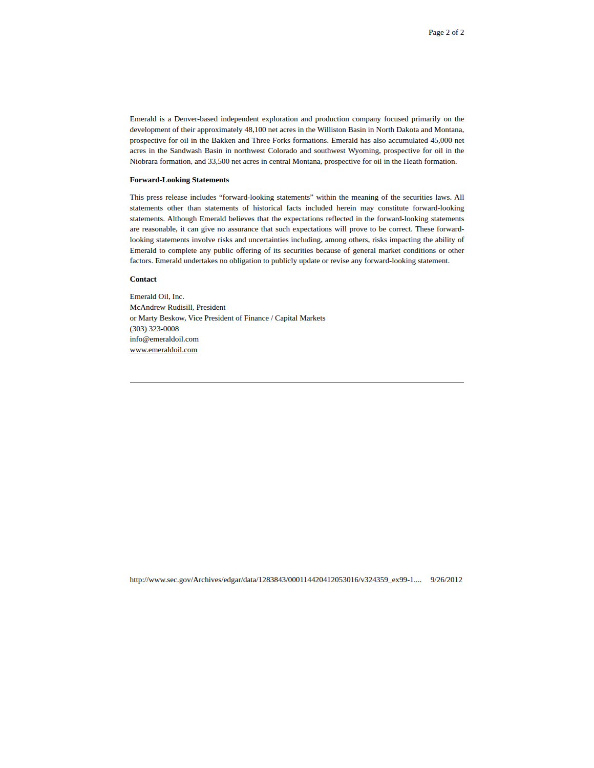Page 2 of 2
Emerald is a Denver-based independent exploration and production company focused primarily on the development of their approximately 48,100 net acres in the Williston Basin in North Dakota and Montana, prospective for oil in the Bakken and Three Forks formations. Emerald has also accumulated 45,000 net acres in the Sandwash Basin in northwest Colorado and southwest Wyoming, prospective for oil in the Niobrara formation, and 33,500 net acres in central Montana, prospective for oil in the Heath formation.
Forward-Looking Statements
This press release includes “forward-looking statements” within the meaning of the securities laws. All statements other than statements of historical facts included herein may constitute forward-looking statements. Although Emerald believes that the expectations reflected in the forward-looking statements are reasonable, it can give no assurance that such expectations will prove to be correct. These forward-looking statements involve risks and uncertainties including, among others, risks impacting the ability of Emerald to complete any public offering of its securities because of general market conditions or other factors. Emerald undertakes no obligation to publicly update or revise any forward-looking statement.
Contact
Emerald Oil, Inc.
McAndrew Rudisill, President
or Marty Beskow, Vice President of Finance / Capital Markets
(303) 323-0008
info@emeraldoil.com
www.emeraldoil.com
http://www.sec.gov/Archives/edgar/data/1283843/000114420412053016/v324359_ex99-1.... 9/26/2012